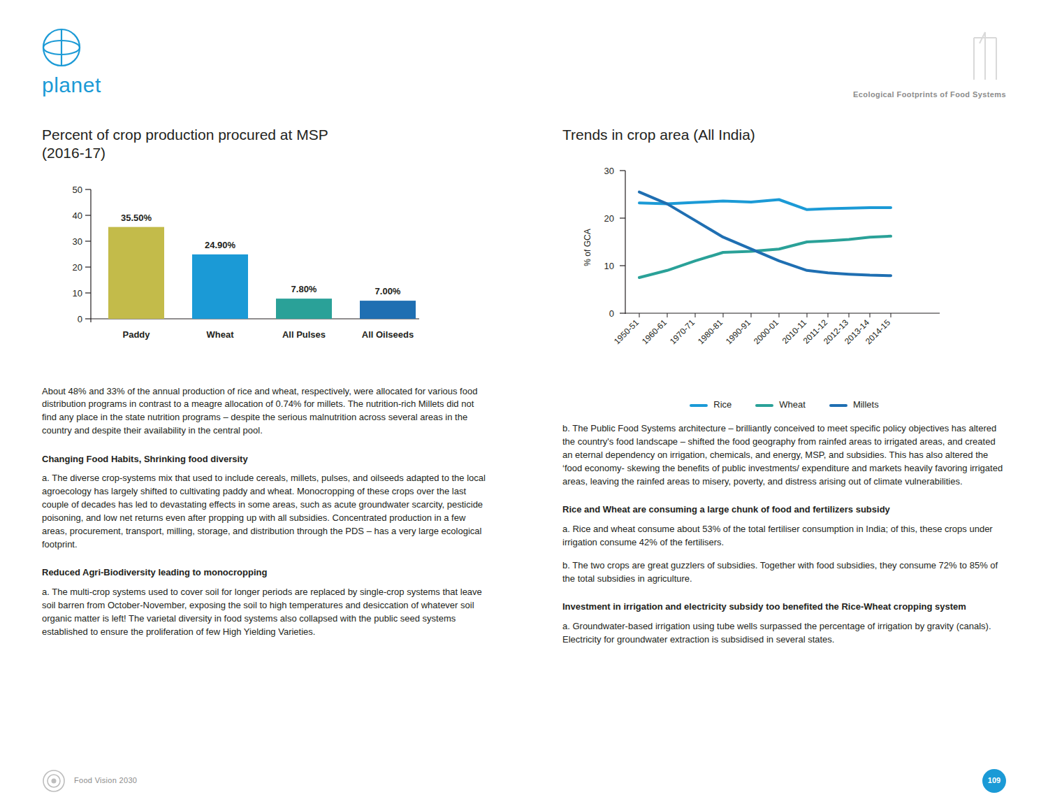planet
Ecological Footprints of Food Systems
Percent of crop production procured at MSP
(2016-17)
50 40 30 20 10 0 35.50% 24.90% 7.80% 7.00% Paddy Wheat All Pulses All Oilseeds
About 48% and 33% of the annual production of rice and wheat, respectively, were allocated for various food distribution programs in contrast to a meagre allocation of 0.74% for millets. The nutrition-rich Millets did not find any place in the state nutrition programs – despite the serious malnutrition across several areas in the country and despite their availability in the central pool.
Changing Food Habits, Shrinking food diversity
a. The diverse crop-systems mix that used to include cereals, millets, pulses, and oilseeds adapted to the local agroecology has largely shifted to cultivating paddy and wheat. Monocropping of these crops over the last couple of decades has led to devastating effects in some areas, such as acute groundwater scarcity, pesticide poisoning, and low net returns even after propping up with all subsidies. Concentrated production in a few areas, procurement, transport, milling, storage, and distribution through the PDS – has a very large ecological footprint.
Reduced Agri-Biodiversity leading to monocropping
a. The multi-crop systems used to cover soil for longer periods are replaced by single-crop systems that leave soil barren from October-November, exposing the soil to high temperatures and desiccation of whatever soil organic matter is left! The varietal diversity in food systems also collapsed with the public seed systems established to ensure the proliferation of few High Yielding Varieties.
Trends in crop area (All India)
30 20 10 0 % of GCA 1950-51 1960-61 1970-71 1980-81 1990-91 2000-01 2010-11 2011-12 2012-13 2013-14 2014-15
Rice
Wheat
Millets
b. The Public Food Systems architecture – brilliantly conceived to meet specific policy objectives has altered the country's food landscape – shifted the food geography from rainfed areas to irrigated areas, and created an eternal dependency on irrigation, chemicals, and energy, MSP, and subsidies. This has also altered the ‘food economy- skewing the benefits of public investments/ expenditure and markets heavily favoring irrigated areas, leaving the rainfed areas to misery, poverty, and distress arising out of climate vulnerabilities.
Rice and Wheat are consuming a large chunk of food and fertilizers subsidy
a. Rice and wheat consume about 53% of the total fertiliser consumption in India; of this, these crops under irrigation consume 42% of the fertilisers.
b. The two crops are great guzzlers of subsidies. Together with food subsidies, they consume 72% to 85% of the total subsidies in agriculture.
Investment in irrigation and electricity subsidy too benefited the Rice-Wheat cropping system
a. Groundwater-based irrigation using tube wells surpassed the percentage of irrigation by gravity (canals). Electricity for groundwater extraction is subsidised in several states.
Food Vision 2030
109